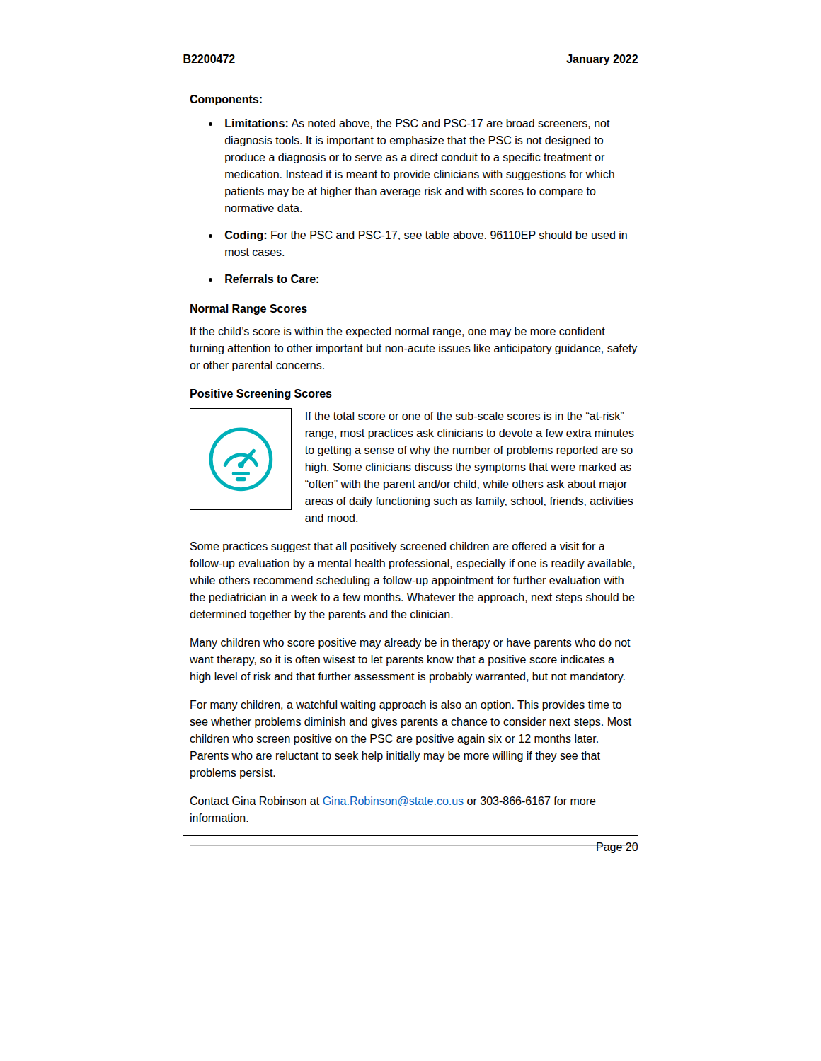B2200472 January 2022
Components:
Limitations: As noted above, the PSC and PSC-17 are broad screeners, not diagnosis tools. It is important to emphasize that the PSC is not designed to produce a diagnosis or to serve as a direct conduit to a specific treatment or medication. Instead it is meant to provide clinicians with suggestions for which patients may be at higher than average risk and with scores to compare to normative data.
Coding: For the PSC and PSC-17, see table above. 96110EP should be used in most cases.
Referrals to Care:
Normal Range Scores
If the child’s score is within the expected normal range, one may be more confident turning attention to other important but non-acute issues like anticipatory guidance, safety or other parental concerns.
Positive Screening Scores
If the total score or one of the sub-scale scores is in the “at-risk” range, most practices ask clinicians to devote a few extra minutes to getting a sense of why the number of problems reported are so high. Some clinicians discuss the symptoms that were marked as “often” with the parent and/or child, while others ask about major areas of daily functioning such as family, school, friends, activities and mood.
Some practices suggest that all positively screened children are offered a visit for a follow-up evaluation by a mental health professional, especially if one is readily available, while others recommend scheduling a follow-up appointment for further evaluation with the pediatrician in a week to a few months. Whatever the approach, next steps should be determined together by the parents and the clinician.
Many children who score positive may already be in therapy or have parents who do not want therapy, so it is often wisest to let parents know that a positive score indicates a high level of risk and that further assessment is probably warranted, but not mandatory.
For many children, a watchful waiting approach is also an option. This provides time to see whether problems diminish and gives parents a chance to consider next steps. Most children who screen positive on the PSC are positive again six or 12 months later. Parents who are reluctant to seek help initially may be more willing if they see that problems persist.
Contact Gina Robinson at Gina.Robinson@state.co.us or 303-866-6167 for more information.
Page 20